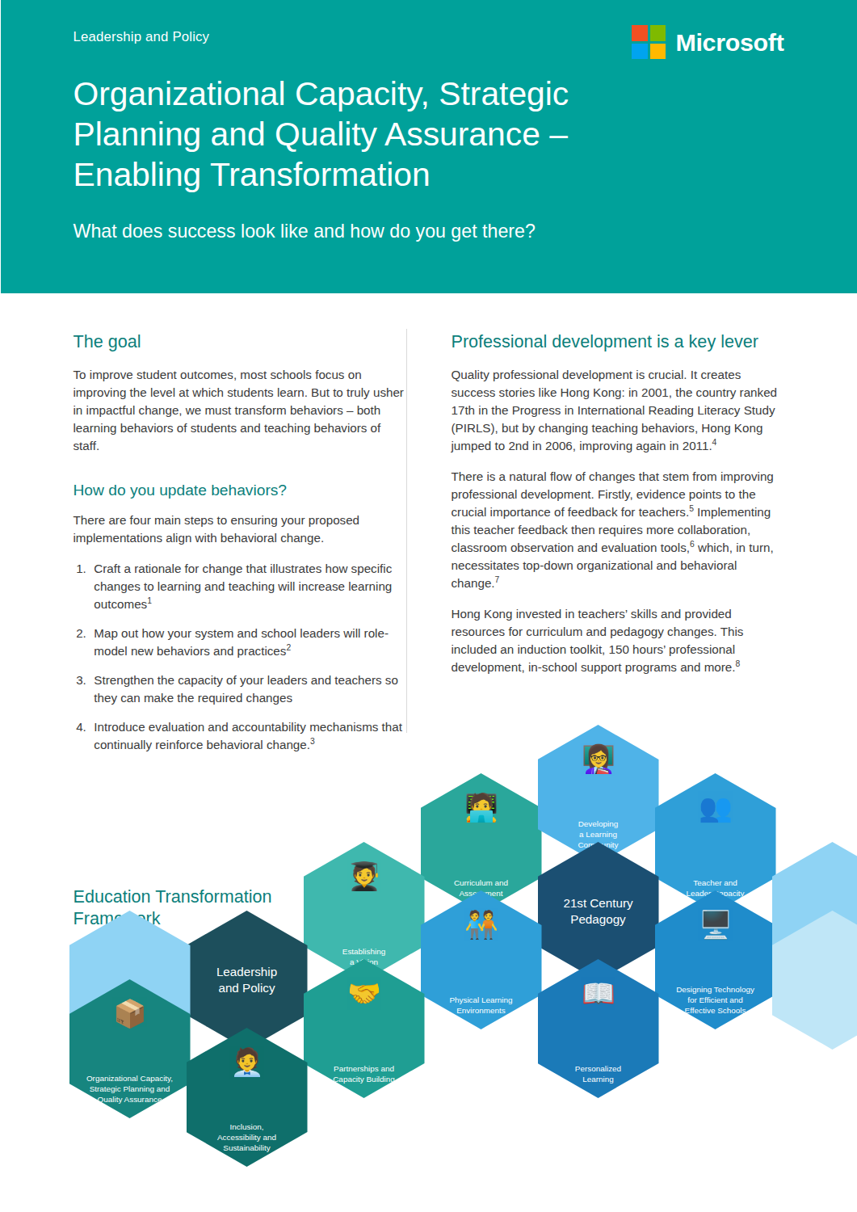Leadership and Policy
Microsoft
Organizational Capacity, Strategic Planning and Quality Assurance – Enabling Transformation
What does success look like and how do you get there?
The goal
To improve student outcomes, most schools focus on improving the level at which students learn. But to truly usher in impactful change, we must transform behaviors – both learning behaviors of students and teaching behaviors of staff.
How do you update behaviors?
There are four main steps to ensuring your proposed implementations align with behavioral change.
Craft a rationale for change that illustrates how specific changes to learning and teaching will increase learning outcomes1
Map out how your system and school leaders will role-model new behaviors and practices2
Strengthen the capacity of your leaders and teachers so they can make the required changes
Introduce evaluation and accountability mechanisms that continually reinforce behavioral change.3
Professional development is a key lever
Quality professional development is crucial. It creates success stories like Hong Kong: in 2001, the country ranked 17th in the Progress in International Reading Literacy Study (PIRLS), but by changing teaching behaviors, Hong Kong jumped to 2nd in 2006, improving again in 2011.4
There is a natural flow of changes that stem from improving professional development. Firstly, evidence points to the crucial importance of feedback for teachers.5 Implementing this teacher feedback then requires more collaboration, classroom observation and evaluation tools,6 which, in turn, necessitates top-down organizational and behavioral change.7
Hong Kong invested in teachers’ skills and provided resources for curriculum and pedagogy changes. This included an induction toolkit, 150 hours’ professional development, in-school support programs and more.8
Education Transformation
Framework
🧑‍💻
Curriculum and
Assessment
👩‍🏫
Developing
a Learning
Community
👥
Teacher and
Leader Capacity
🧑‍🎓
Establishing
a Vision
21st Century
Pedagogy
🖥️
Designing Technology
for Efficient and
Effective Schools
🧑‍🤝‍🧑
Physical Learning
Environments
Leadership
and Policy
🤝
Partnerships and
Capacity Building
📖
Personalized
Learning
📦
Organizational Capacity,
Strategic Planning and
Quality Assurance
🧑‍💼
Inclusion,
Accessibility and
Sustainability